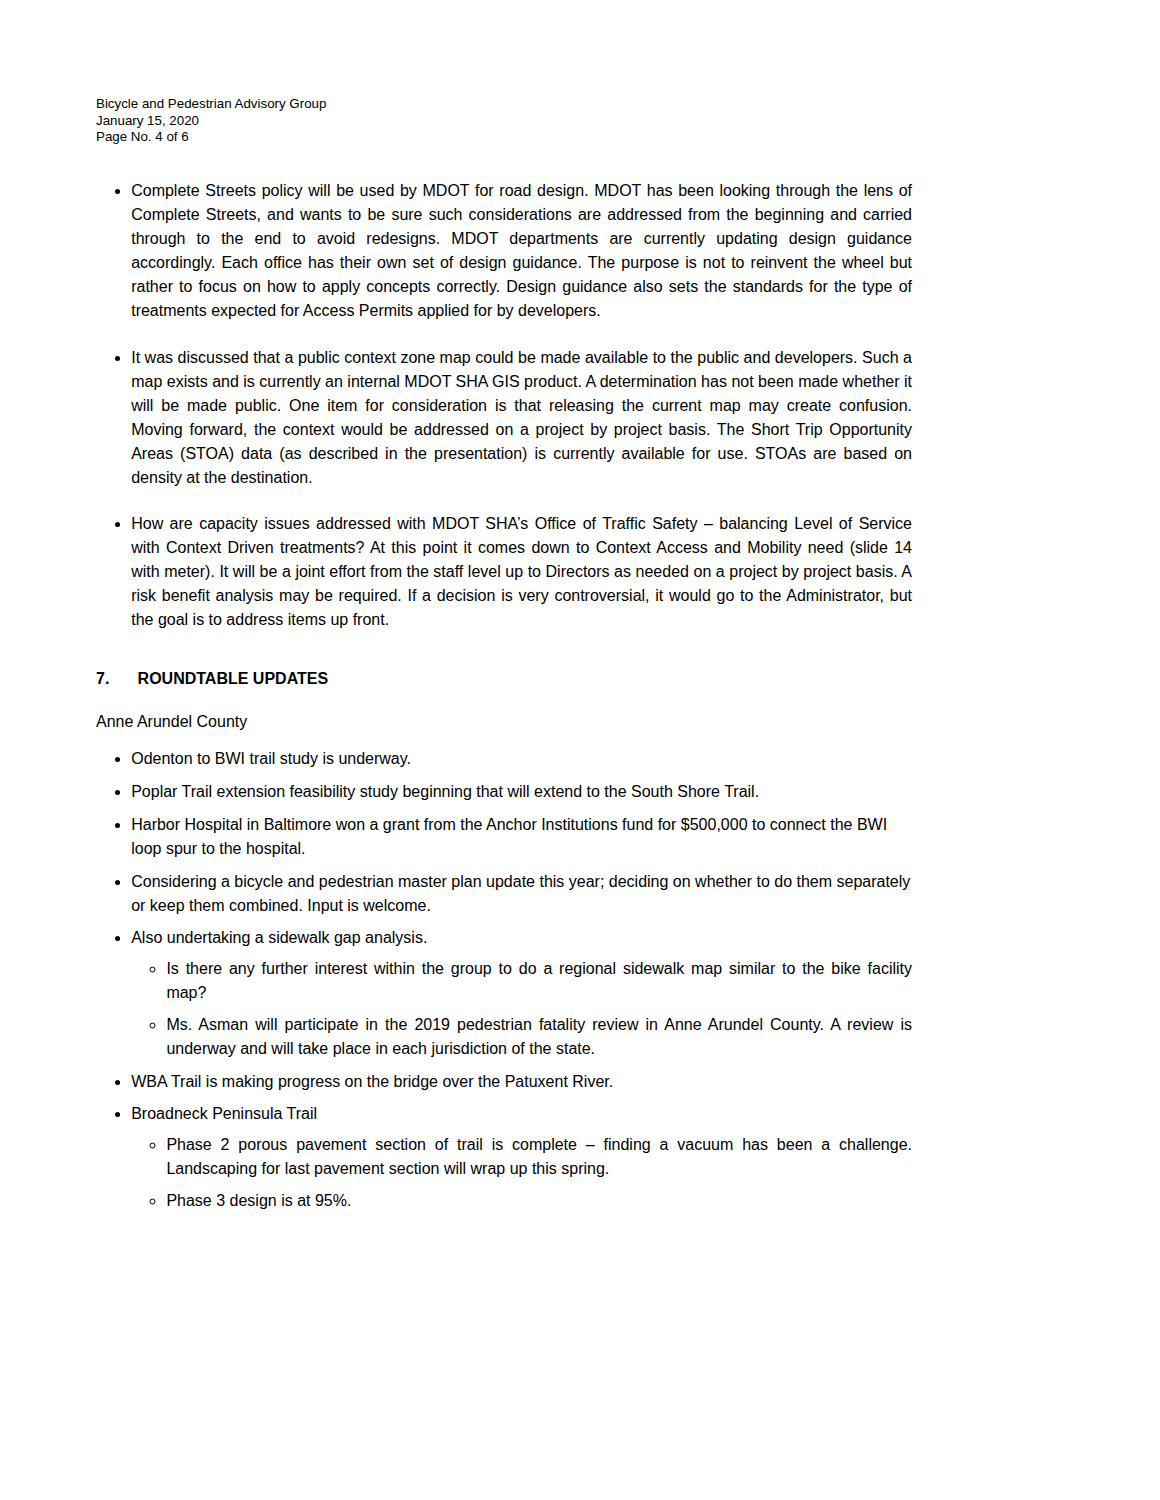Bicycle and Pedestrian Advisory Group
January 15, 2020
Page No. 4 of 6
Complete Streets policy will be used by MDOT for road design. MDOT has been looking through the lens of Complete Streets, and wants to be sure such considerations are addressed from the beginning and carried through to the end to avoid redesigns. MDOT departments are currently updating design guidance accordingly. Each office has their own set of design guidance. The purpose is not to reinvent the wheel but rather to focus on how to apply concepts correctly. Design guidance also sets the standards for the type of treatments expected for Access Permits applied for by developers.
It was discussed that a public context zone map could be made available to the public and developers. Such a map exists and is currently an internal MDOT SHA GIS product. A determination has not been made whether it will be made public. One item for consideration is that releasing the current map may create confusion. Moving forward, the context would be addressed on a project by project basis. The Short Trip Opportunity Areas (STOA) data (as described in the presentation) is currently available for use. STOAs are based on density at the destination.
How are capacity issues addressed with MDOT SHA’s Office of Traffic Safety – balancing Level of Service with Context Driven treatments? At this point it comes down to Context Access and Mobility need (slide 14 with meter). It will be a joint effort from the staff level up to Directors as needed on a project by project basis. A risk benefit analysis may be required. If a decision is very controversial, it would go to the Administrator, but the goal is to address items up front.
7. ROUNDTABLE UPDATES
Anne Arundel County
Odenton to BWI trail study is underway.
Poplar Trail extension feasibility study beginning that will extend to the South Shore Trail.
Harbor Hospital in Baltimore won a grant from the Anchor Institutions fund for $500,000 to connect the BWI loop spur to the hospital.
Considering a bicycle and pedestrian master plan update this year; deciding on whether to do them separately or keep them combined. Input is welcome.
Also undertaking a sidewalk gap analysis.
Is there any further interest within the group to do a regional sidewalk map similar to the bike facility map?
Ms. Asman will participate in the 2019 pedestrian fatality review in Anne Arundel County. A review is underway and will take place in each jurisdiction of the state.
WBA Trail is making progress on the bridge over the Patuxent River.
Broadneck Peninsula Trail
Phase 2 porous pavement section of trail is complete – finding a vacuum has been a challenge. Landscaping for last pavement section will wrap up this spring.
Phase 3 design is at 95%.